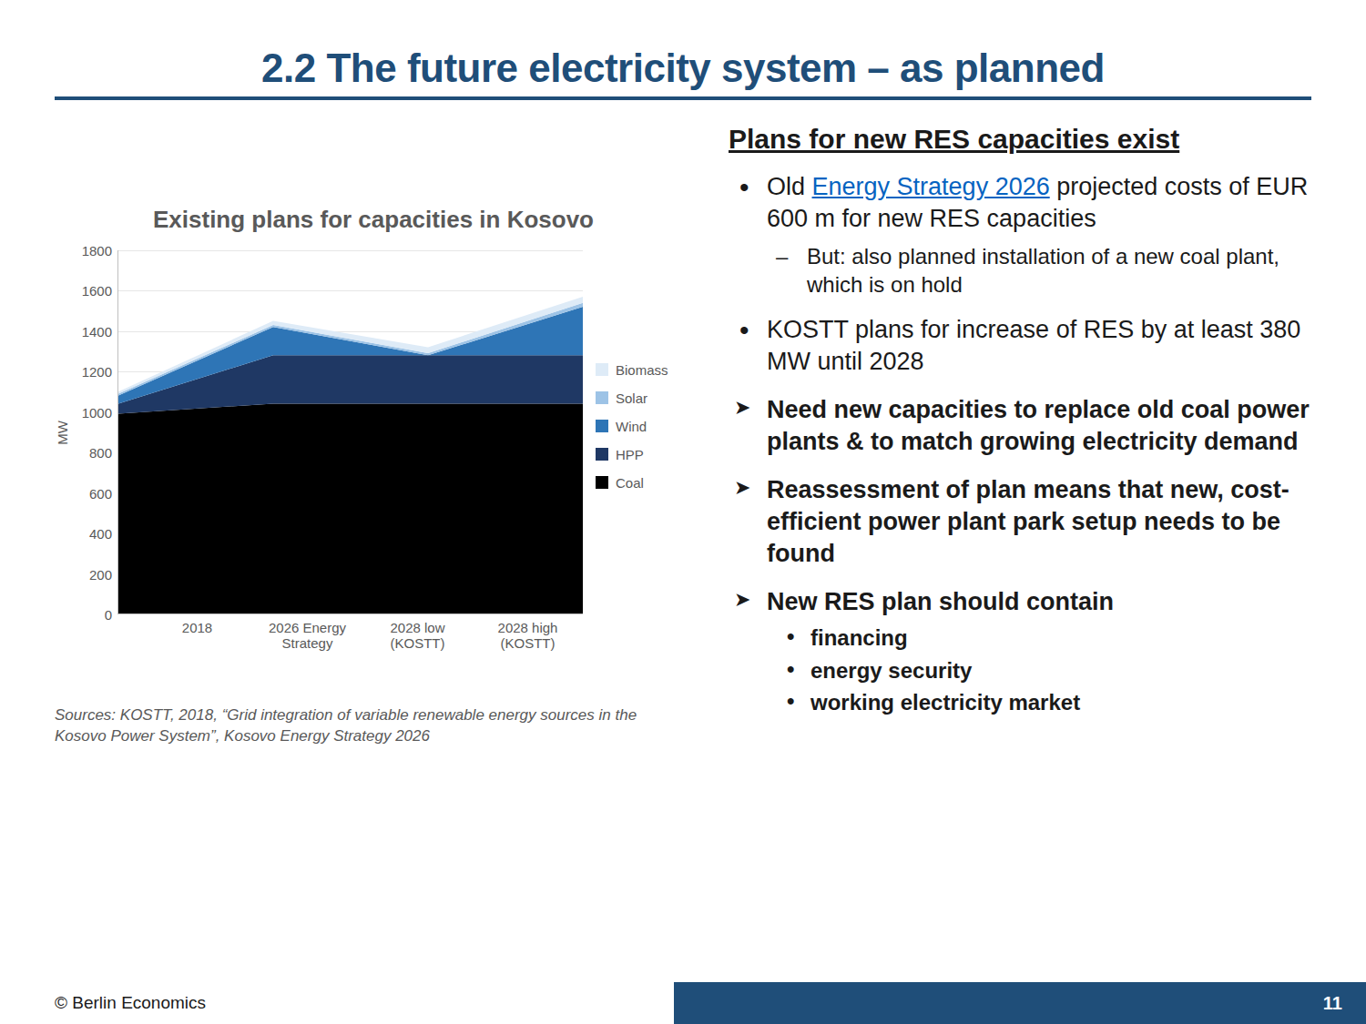2.2 The future electricity system – as planned
Existing plans for capacities in Kosovo
MW
1800 1600 1400 1200 1000 800 600 400 200 0
Biomass
Solar
Wind
HPP
Coal
2018
2026 Energy
Strategy
2028 low
(KOSTT)
2028 high
(KOSTT)
Sources: KOSTT, 2018, “Grid integration of variable renewable energy sources in the Kosovo Power System”, Kosovo Energy Strategy 2026
Plans for new RES capacities exist
Old Energy Strategy 2026 projected costs of EUR 600 m for new RES capacities
But: also planned installation of a new coal plant, which is on hold
KOSTT plans for increase of RES by at least 380 MW until 2028
Need new capacities to replace old coal power plants & to match growing electricity demand
Reassessment of plan means that new, cost-efficient power plant park setup needs to be found
New RES plan should contain
financing
energy security
working electricity market
© Berlin Economics
11